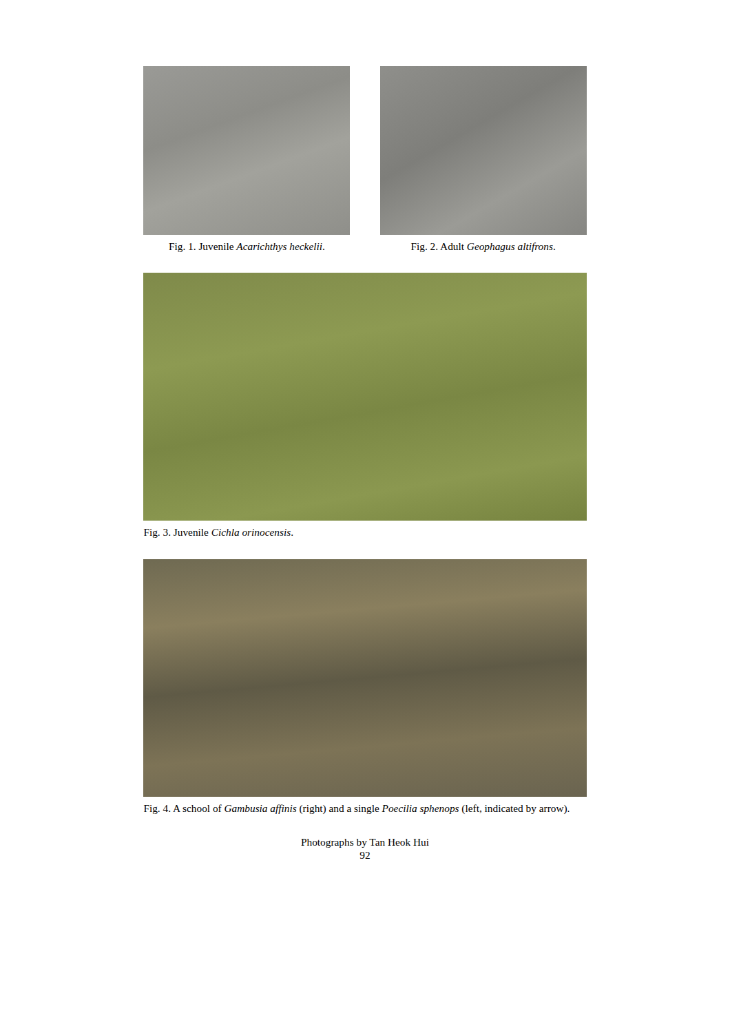Fig. 1. Juvenile Acarichthys heckelii.
Fig. 2. Adult Geophagus altifrons.
Fig. 3. Juvenile Cichla orinocensis.
Fig. 4. A school of Gambusia affinis (right) and a single Poecilia sphenops (left, indicated by arrow).
Photographs by Tan Heok Hui
92